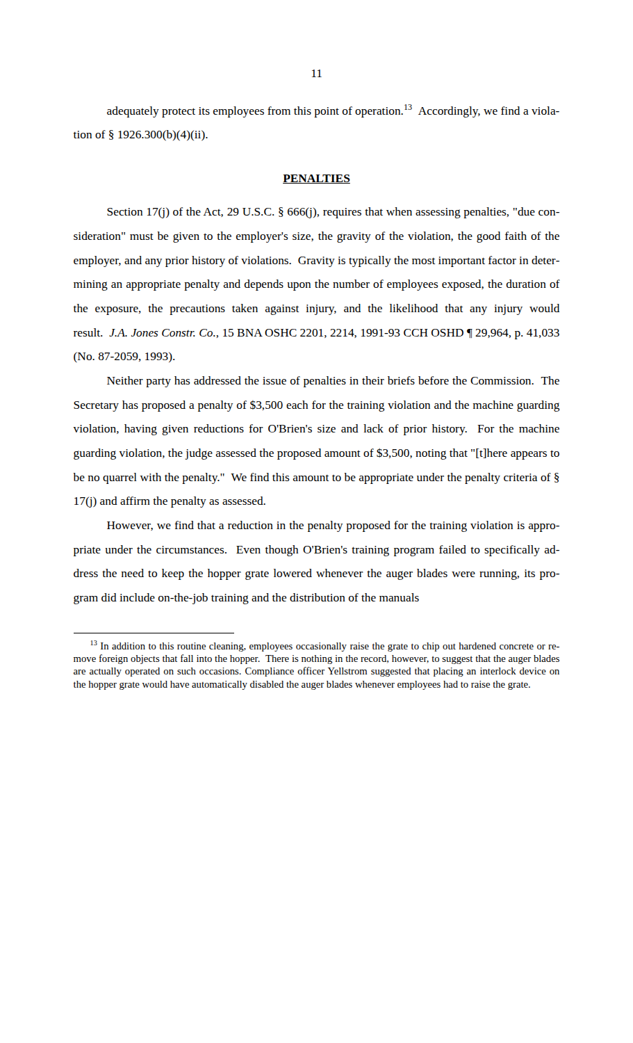11
adequately protect its employees from this point of operation.13 Accordingly, we find a violation of § 1926.300(b)(4)(ii).
PENALTIES
Section 17(j) of the Act, 29 U.S.C. § 666(j), requires that when assessing penalties, "due consideration" must be given to the employer's size, the gravity of the violation, the good faith of the employer, and any prior history of violations. Gravity is typically the most important factor in determining an appropriate penalty and depends upon the number of employees exposed, the duration of the exposure, the precautions taken against injury, and the likelihood that any injury would result. J.A. Jones Constr. Co., 15 BNA OSHC 2201, 2214, 1991-93 CCH OSHD ¶ 29,964, p. 41,033 (No. 87-2059, 1993).
Neither party has addressed the issue of penalties in their briefs before the Commission. The Secretary has proposed a penalty of $3,500 each for the training violation and the machine guarding violation, having given reductions for O'Brien's size and lack of prior history. For the machine guarding violation, the judge assessed the proposed amount of $3,500, noting that "[t]here appears to be no quarrel with the penalty." We find this amount to be appropriate under the penalty criteria of § 17(j) and affirm the penalty as assessed.
However, we find that a reduction in the penalty proposed for the training violation is appropriate under the circumstances. Even though O'Brien's training program failed to specifically address the need to keep the hopper grate lowered whenever the auger blades were running, its program did include on-the-job training and the distribution of the manuals
13 In addition to this routine cleaning, employees occasionally raise the grate to chip out hardened concrete or remove foreign objects that fall into the hopper. There is nothing in the record, however, to suggest that the auger blades are actually operated on such occasions. Compliance officer Yellstrom suggested that placing an interlock device on the hopper grate would have automatically disabled the auger blades whenever employees had to raise the grate.